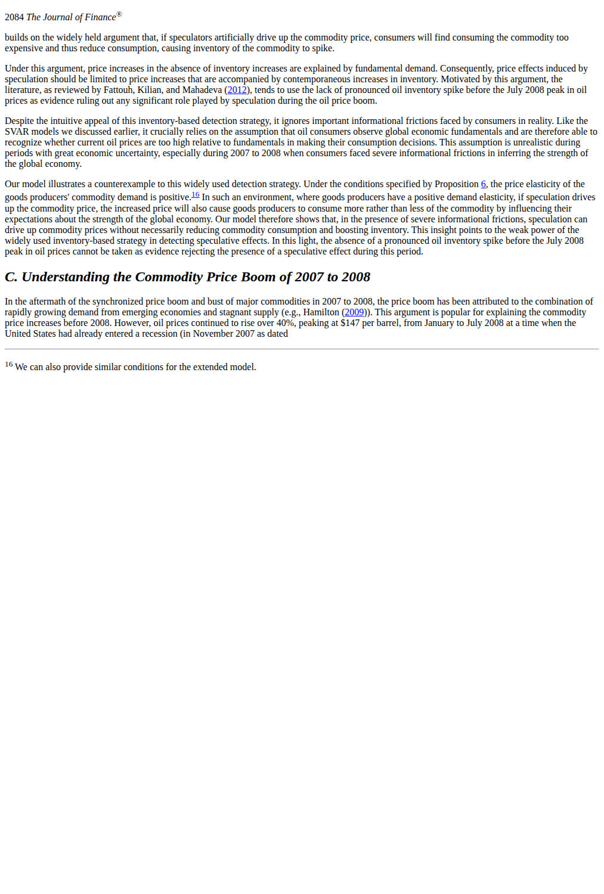2084 The Journal of Finance®
builds on the widely held argument that, if speculators artificially drive up the commodity price, consumers will find consuming the commodity too expensive and thus reduce consumption, causing inventory of the commodity to spike.
Under this argument, price increases in the absence of inventory increases are explained by fundamental demand. Consequently, price effects induced by speculation should be limited to price increases that are accompanied by contemporaneous increases in inventory. Motivated by this argument, the literature, as reviewed by Fattouh, Kilian, and Mahadeva (2012), tends to use the lack of pronounced oil inventory spike before the July 2008 peak in oil prices as evidence ruling out any significant role played by speculation during the oil price boom.
Despite the intuitive appeal of this inventory-based detection strategy, it ignores important informational frictions faced by consumers in reality. Like the SVAR models we discussed earlier, it crucially relies on the assumption that oil consumers observe global economic fundamentals and are therefore able to recognize whether current oil prices are too high relative to fundamentals in making their consumption decisions. This assumption is unrealistic during periods with great economic uncertainty, especially during 2007 to 2008 when consumers faced severe informational frictions in inferring the strength of the global economy.
Our model illustrates a counterexample to this widely used detection strategy. Under the conditions specified by Proposition 6, the price elasticity of the goods producers' commodity demand is positive.16 In such an environment, where goods producers have a positive demand elasticity, if speculation drives up the commodity price, the increased price will also cause goods producers to consume more rather than less of the commodity by influencing their expectations about the strength of the global economy. Our model therefore shows that, in the presence of severe informational frictions, speculation can drive up commodity prices without necessarily reducing commodity consumption and boosting inventory. This insight points to the weak power of the widely used inventory-based strategy in detecting speculative effects. In this light, the absence of a pronounced oil inventory spike before the July 2008 peak in oil prices cannot be taken as evidence rejecting the presence of a speculative effect during this period.
C. Understanding the Commodity Price Boom of 2007 to 2008
In the aftermath of the synchronized price boom and bust of major commodities in 2007 to 2008, the price boom has been attributed to the combination of rapidly growing demand from emerging economies and stagnant supply (e.g., Hamilton (2009)). This argument is popular for explaining the commodity price increases before 2008. However, oil prices continued to rise over 40%, peaking at $147 per barrel, from January to July 2008 at a time when the United States had already entered a recession (in November 2007 as dated
16 We can also provide similar conditions for the extended model.